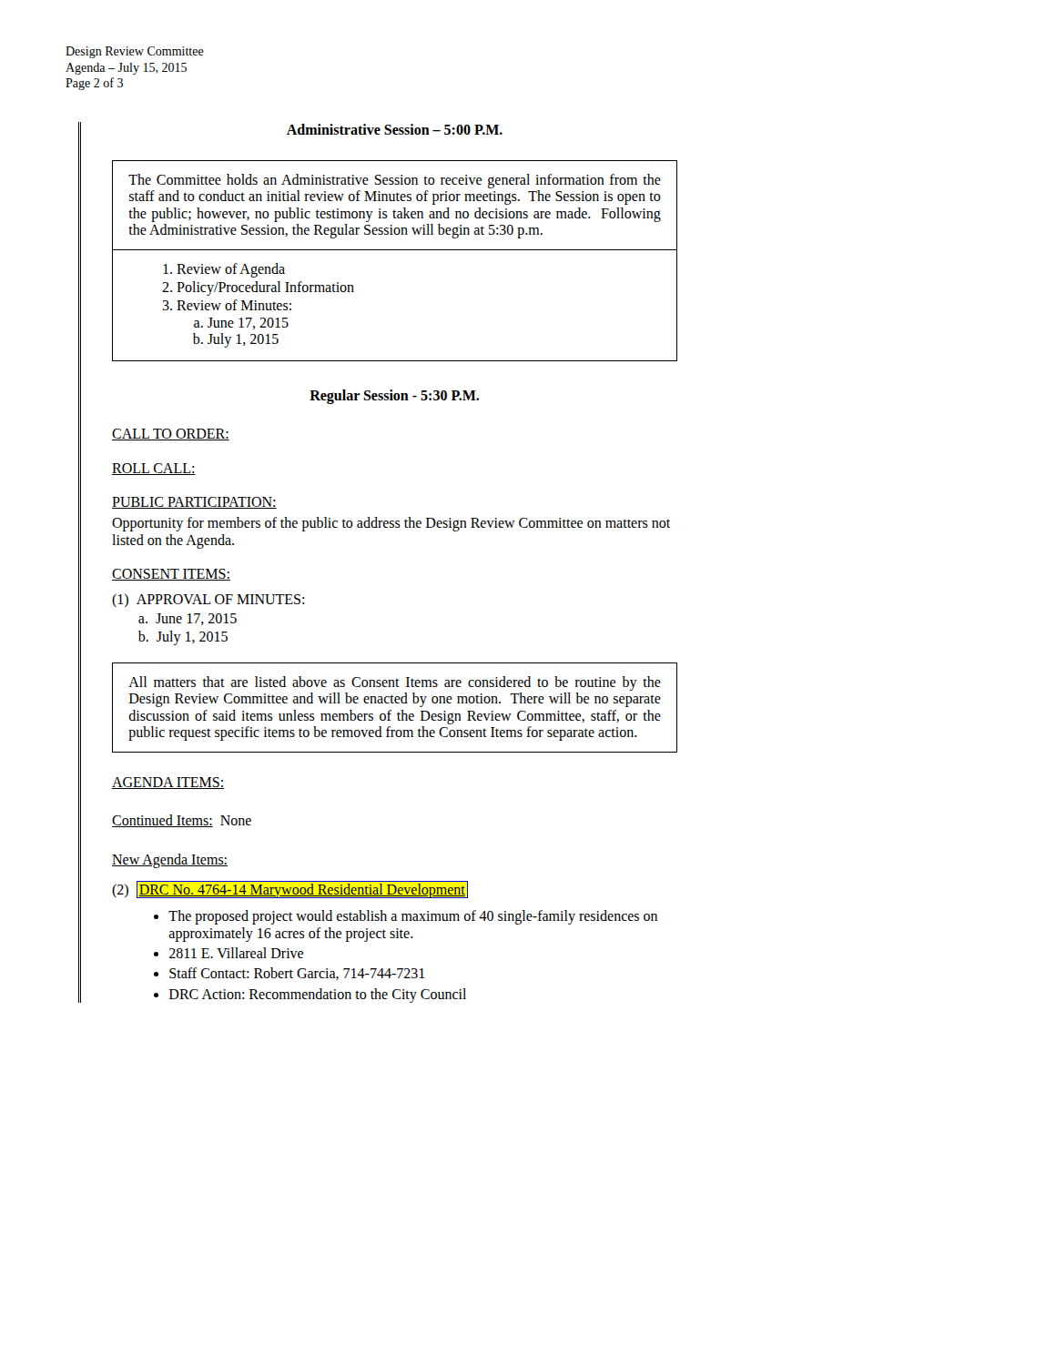Design Review Committee
Agenda – July 15, 2015
Page 2 of 3
Administrative Session – 5:00 P.M.
The Committee holds an Administrative Session to receive general information from the staff and to conduct an initial review of Minutes of prior meetings. The Session is open to the public; however, no public testimony is taken and no decisions are made. Following the Administrative Session, the Regular Session will begin at 5:30 p.m.
Review of Agenda
Policy/Procedural Information
Review of Minutes:
June 17, 2015
July 1, 2015
Regular Session - 5:30 P.M.
CALL TO ORDER:
ROLL CALL:
PUBLIC PARTICIPATION:
Opportunity for members of the public to address the Design Review Committee on matters not listed on the Agenda.
CONSENT ITEMS:
(1) APPROVAL OF MINUTES:
a. June 17, 2015
b. July 1, 2015
All matters that are listed above as Consent Items are considered to be routine by the Design Review Committee and will be enacted by one motion. There will be no separate discussion of said items unless members of the Design Review Committee, staff, or the public request specific items to be removed from the Consent Items for separate action.
AGENDA ITEMS:
Continued Items:
None
New Agenda Items:
(2) DRC No. 4764-14 Marywood Residential Development
The proposed project would establish a maximum of 40 single-family residences on approximately 16 acres of the project site.
2811 E. Villareal Drive
Staff Contact: Robert Garcia, 714-744-7231
DRC Action: Recommendation to the City Council